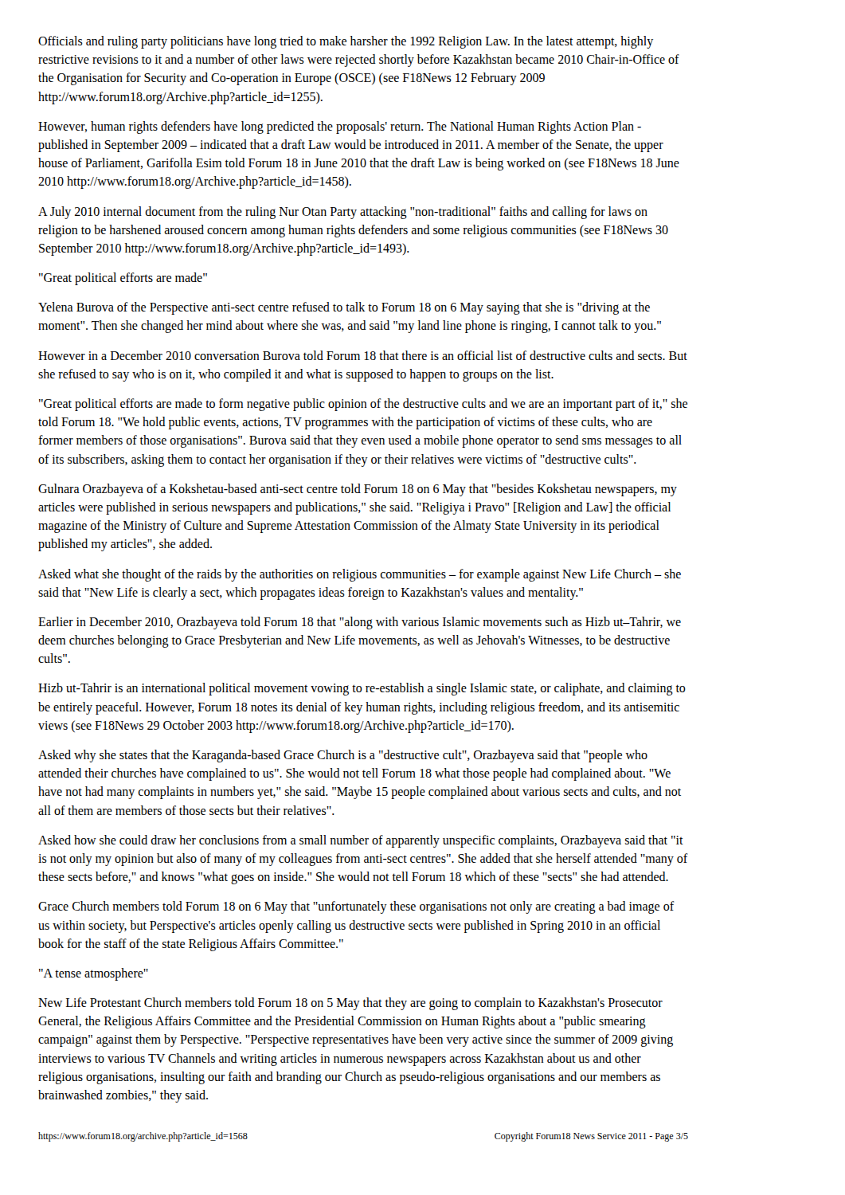Officials and ruling party politicians have long tried to make harsher the 1992 Religion Law. In the latest attempt, highly restrictive revisions to it and a number of other laws were rejected shortly before Kazakhstan became 2010 Chair-in-Office of the Organisation for Security and Co-operation in Europe (OSCE) (see F18News 12 February 2009 http://www.forum18.org/Archive.php?article_id=1255).
However, human rights defenders have long predicted the proposals' return. The National Human Rights Action Plan - published in September 2009 – indicated that a draft Law would be introduced in 2011. A member of the Senate, the upper house of Parliament, Garifolla Esim told Forum 18 in June 2010 that the draft Law is being worked on (see F18News 18 June 2010 http://www.forum18.org/Archive.php?article_id=1458).
A July 2010 internal document from the ruling Nur Otan Party attacking "non-traditional" faiths and calling for laws on religion to be harshened aroused concern among human rights defenders and some religious communities (see F18News 30 September 2010 http://www.forum18.org/Archive.php?article_id=1493).
"Great political efforts are made"
Yelena Burova of the Perspective anti-sect centre refused to talk to Forum 18 on 6 May saying that she is "driving at the moment". Then she changed her mind about where she was, and said "my land line phone is ringing, I cannot talk to you."
However in a December 2010 conversation Burova told Forum 18 that there is an official list of destructive cults and sects. But she refused to say who is on it, who compiled it and what is supposed to happen to groups on the list.
"Great political efforts are made to form negative public opinion of the destructive cults and we are an important part of it," she told Forum 18. "We hold public events, actions, TV programmes with the participation of victims of these cults, who are former members of those organisations". Burova said that they even used a mobile phone operator to send sms messages to all of its subscribers, asking them to contact her organisation if they or their relatives were victims of "destructive cults".
Gulnara Orazbayeva of a Kokshetau-based anti-sect centre told Forum 18 on 6 May that "besides Kokshetau newspapers, my articles were published in serious newspapers and publications," she said. "Religiya i Pravo" [Religion and Law] the official magazine of the Ministry of Culture and Supreme Attestation Commission of the Almaty State University in its periodical published my articles", she added.
Asked what she thought of the raids by the authorities on religious communities – for example against New Life Church – she said that "New Life is clearly a sect, which propagates ideas foreign to Kazakhstan's values and mentality."
Earlier in December 2010, Orazbayeva told Forum 18 that "along with various Islamic movements such as Hizb ut–Tahrir, we deem churches belonging to Grace Presbyterian and New Life movements, as well as Jehovah's Witnesses, to be destructive cults".
Hizb ut-Tahrir is an international political movement vowing to re-establish a single Islamic state, or caliphate, and claiming to be entirely peaceful. However, Forum 18 notes its denial of key human rights, including religious freedom, and its antisemitic views (see F18News 29 October 2003 http://www.forum18.org/Archive.php?article_id=170).
Asked why she states that the Karaganda-based Grace Church is a "destructive cult", Orazbayeva said that "people who attended their churches have complained to us". She would not tell Forum 18 what those people had complained about. "We have not had many complaints in numbers yet," she said. "Maybe 15 people complained about various sects and cults, and not all of them are members of those sects but their relatives".
Asked how she could draw her conclusions from a small number of apparently unspecific complaints, Orazbayeva said that "it is not only my opinion but also of many of my colleagues from anti-sect centres". She added that she herself attended "many of these sects before," and knows "what goes on inside." She would not tell Forum 18 which of these "sects" she had attended.
Grace Church members told Forum 18 on 6 May that "unfortunately these organisations not only are creating a bad image of us within society, but Perspective's articles openly calling us destructive sects were published in Spring 2010 in an official book for the staff of the state Religious Affairs Committee."
"A tense atmosphere"
New Life Protestant Church members told Forum 18 on 5 May that they are going to complain to Kazakhstan's Prosecutor General, the Religious Affairs Committee and the Presidential Commission on Human Rights about a "public smearing campaign" against them by Perspective. "Perspective representatives have been very active since the summer of 2009 giving interviews to various TV Channels and writing articles in numerous newspapers across Kazakhstan about us and other religious organisations, insulting our faith and branding our Church as pseudo-religious organisations and our members as brainwashed zombies," they said.
https://www.forum18.org/archive.php?article_id=1568 Copyright Forum18 News Service 2011 - Page 3/5